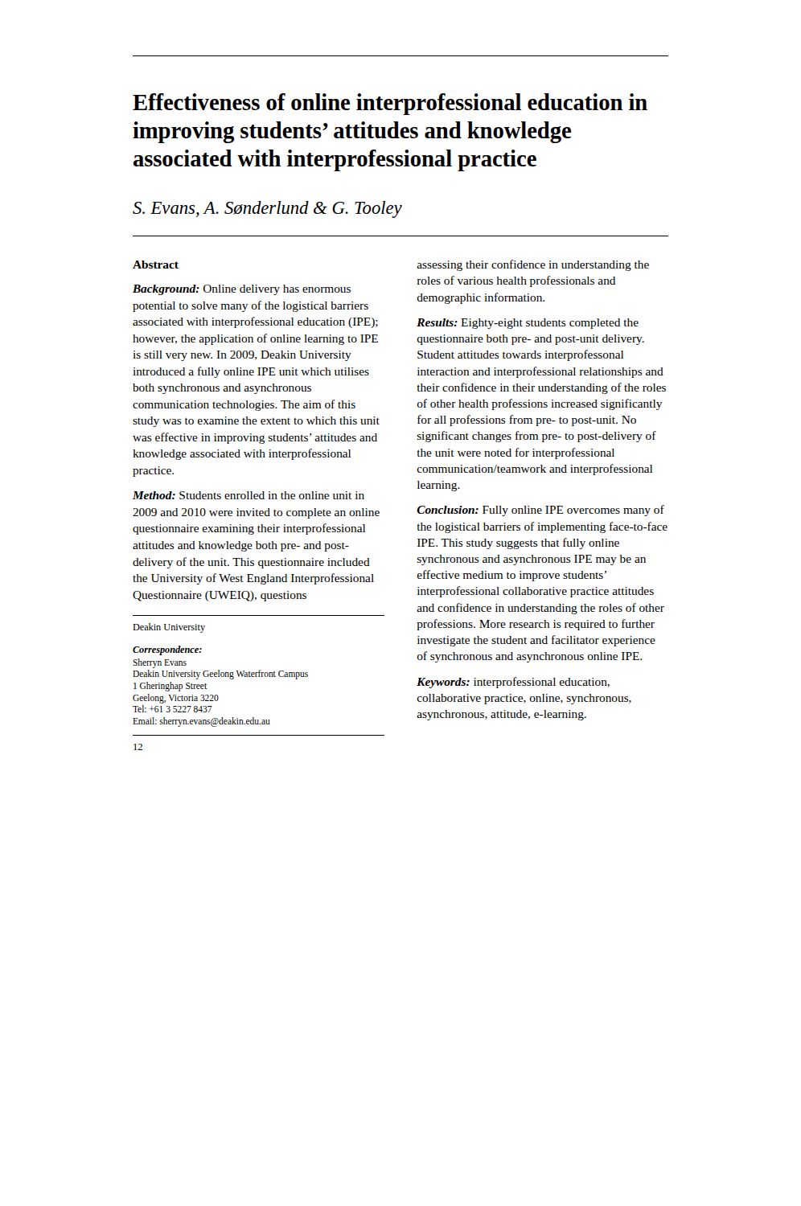Effectiveness of online interprofessional education in improving students’ attitudes and knowledge associated with interprofessional practice
S. Evans, A. Sønderlund & G. Tooley
Abstract
Background: Online delivery has enormous potential to solve many of the logistical barriers associated with interprofessional education (IPE); however, the application of online learning to IPE is still very new. In 2009, Deakin University introduced a fully online IPE unit which utilises both synchronous and asynchronous communication technologies. The aim of this study was to examine the extent to which this unit was effective in improving students’ attitudes and knowledge associated with interprofessional practice.
Method: Students enrolled in the online unit in 2009 and 2010 were invited to complete an online questionnaire examining their interprofessional attitudes and knowledge both pre- and post-delivery of the unit. This questionnaire included the University of West England Interprofessional Questionnaire (UWEIQ), questions
Deakin University
Correspondence:
Sherryn Evans
Deakin University Geelong Waterfront Campus
1 Gheringhap Street
Geelong, Victoria 3220
Tel: +61 3 5227 8437
Email: sherryn.evans@deakin.edu.au
12
assessing their confidence in understanding the roles of various health professionals and demographic information.
Results: Eighty-eight students completed the questionnaire both pre- and post-unit delivery. Student attitudes towards interprofessonal interaction and interprofessional relationships and their confidence in their understanding of the roles of other health professions increased significantly for all professions from pre- to post-unit. No significant changes from pre- to post-delivery of the unit were noted for interprofessional communication/teamwork and interprofessional learning.
Conclusion: Fully online IPE overcomes many of the logistical barriers of implementing face-to-face IPE. This study suggests that fully online synchronous and asynchronous IPE may be an effective medium to improve students’ interprofessional collaborative practice attitudes and confidence in understanding the roles of other professions. More research is required to further investigate the student and facilitator experience of synchronous and asynchronous online IPE.
Keywords: interprofessional education, collaborative practice, online, synchronous, asynchronous, attitude, e-learning.